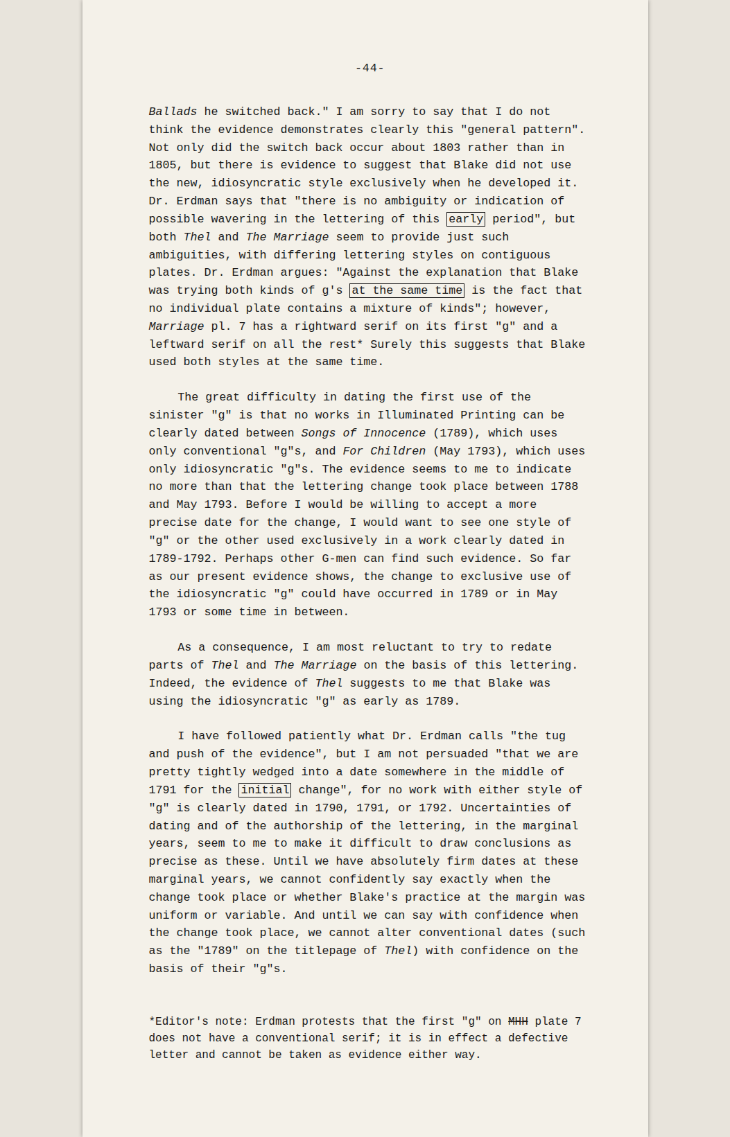-44-
Ballads he switched back." I am sorry to say that I do not think the evidence demonstrates clearly this "general pattern". Not only did the switch back occur about 1803 rather than in 1805, but there is evidence to suggest that Blake did not use the new, idiosyncratic style exclusively when he developed it. Dr. Erdman says that "there is no ambiguity or indication of possible wavering in the lettering of this early period", but both Thel and The Marriage seem to provide just such ambiguities, with differing lettering styles on contiguous plates. Dr. Erdman argues: "Against the explanation that Blake was trying both kinds of g's at the same time is the fact that no individual plate contains a mixture of kinds"; however, Marriage pl. 7 has a rightward serif on its first "g" and a leftward serif on all the rest* Surely this suggests that Blake used both styles at the same time.
The great difficulty in dating the first use of the sinister "g" is that no works in Illuminated Printing can be clearly dated between Songs of Innocence (1789), which uses only conventional "g"s, and For Children (May 1793), which uses only idiosyncratic "g"s. The evidence seems to me to indicate no more than that the lettering change took place between 1788 and May 1793. Before I would be willing to accept a more precise date for the change, I would want to see one style of "g" or the other used exclusively in a work clearly dated in 1789-1792. Perhaps other G-men can find such evidence. So far as our present evidence shows, the change to exclusive use of the idiosyncratic "g" could have occurred in 1789 or in May 1793 or some time in between.
As a consequence, I am most reluctant to try to redate parts of Thel and The Marriage on the basis of this lettering. Indeed, the evidence of Thel suggests to me that Blake was using the idiosyncratic "g" as early as 1789.
I have followed patiently what Dr. Erdman calls "the tug and push of the evidence", but I am not persuaded "that we are pretty tightly wedged into a date somewhere in the middle of 1791 for the initial change", for no work with either style of "g" is clearly dated in 1790, 1791, or 1792. Uncertainties of dating and of the authorship of the lettering, in the marginal years, seem to me to make it difficult to draw conclusions as precise as these. Until we have absolutely firm dates at these marginal years, we cannot confidently say exactly when the change took place or whether Blake's practice at the margin was uniform or variable. And until we can say with confidence when the change took place, we cannot alter conventional dates (such as the "1789" on the titlepage of Thel) with confidence on the basis of their "g"s.
*Editor's note: Erdman protests that the first "g" on MHH plate 7 does not have a conventional serif; it is in effect a defective letter and cannot be taken as evidence either way.